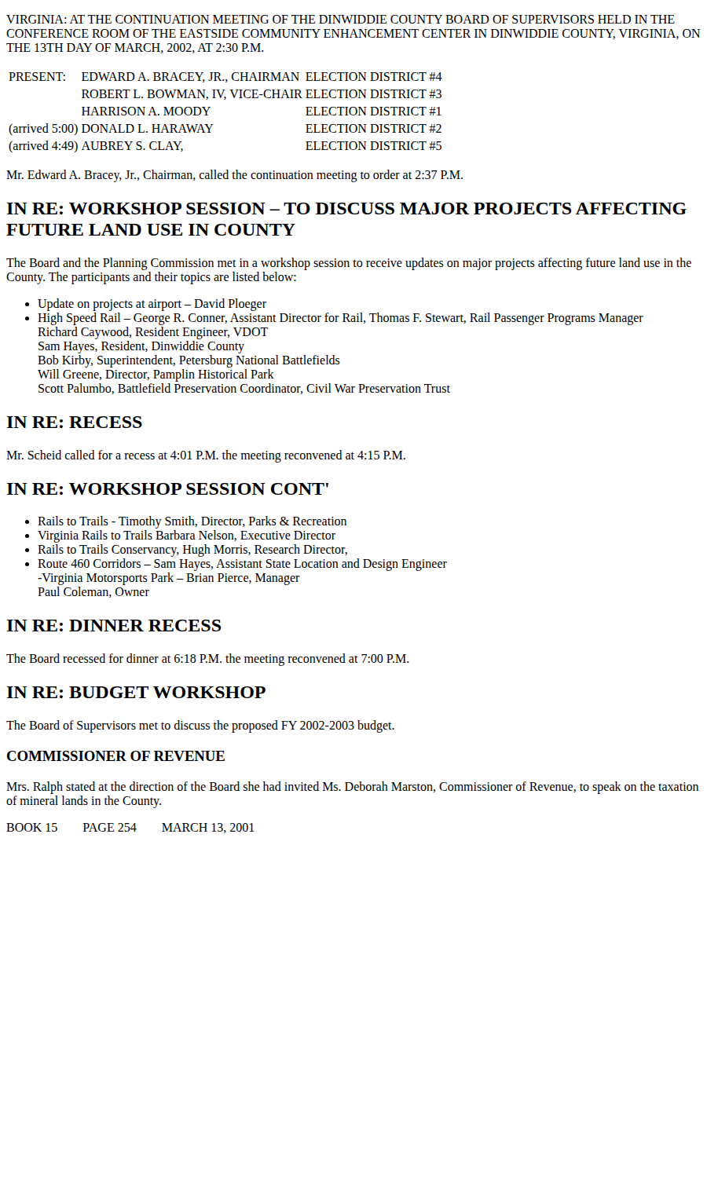VIRGINIA: AT THE CONTINUATION MEETING OF THE DINWIDDIE COUNTY BOARD OF SUPERVISORS HELD IN THE CONFERENCE ROOM OF THE EASTSIDE COMMUNITY ENHANCEMENT CENTER IN DINWIDDIE COUNTY, VIRGINIA, ON THE 13TH DAY OF MARCH, 2002, AT 2:30 P.M.
| PRESENT: | EDWARD A. BRACEY, JR., CHAIRMAN | ELECTION DISTRICT #4 |
| | ROBERT L. BOWMAN, IV, VICE-CHAIR | ELECTION DISTRICT #3 |
| | HARRISON A. MOODY | ELECTION DISTRICT #1 |
| (arrived 5:00) | DONALD L. HARAWAY | ELECTION DISTRICT #2 |
| (arrived 4:49) | AUBREY S. CLAY, | ELECTION DISTRICT #5 |
Mr. Edward A. Bracey, Jr., Chairman, called the continuation meeting to order at 2:37 P.M.
IN RE: WORKSHOP SESSION – TO DISCUSS MAJOR PROJECTS AFFECTING FUTURE LAND USE IN COUNTY
The Board and the Planning Commission met in a workshop session to receive updates on major projects affecting future land use in the County. The participants and their topics are listed below:
Update on projects at airport – David Ploeger
High Speed Rail – George R. Conner, Assistant Director for Rail, Thomas F. Stewart, Rail Passenger Programs Manager
Richard Caywood, Resident Engineer, VDOT
Sam Hayes, Resident, Dinwiddie County
Bob Kirby, Superintendent, Petersburg National Battlefields
Will Greene, Director, Pamplin Historical Park
Scott Palumbo, Battlefield Preservation Coordinator, Civil War Preservation Trust
IN RE: RECESS
Mr. Scheid called for a recess at 4:01 P.M. the meeting reconvened at 4:15 P.M.
IN RE: WORKSHOP SESSION CONT'
Rails to Trails - Timothy Smith, Director, Parks & Recreation
Virginia Rails to Trails Barbara Nelson, Executive Director
Rails to Trails Conservancy, Hugh Morris, Research Director,
Route 460 Corridors – Sam Hayes, Assistant State Location and Design Engineer
-Virginia Motorsports Park – Brian Pierce, Manager
Paul Coleman, Owner
IN RE: DINNER RECESS
The Board recessed for dinner at 6:18 P.M. the meeting reconvened at 7:00 P.M.
IN RE: BUDGET WORKSHOP
The Board of Supervisors met to discuss the proposed FY 2002-2003 budget.
COMMISSIONER OF REVENUE
Mrs. Ralph stated at the direction of the Board she had invited Ms. Deborah Marston, Commissioner of Revenue, to speak on the taxation of mineral lands in the County.
BOOK 15 PAGE 254 MARCH 13, 2001